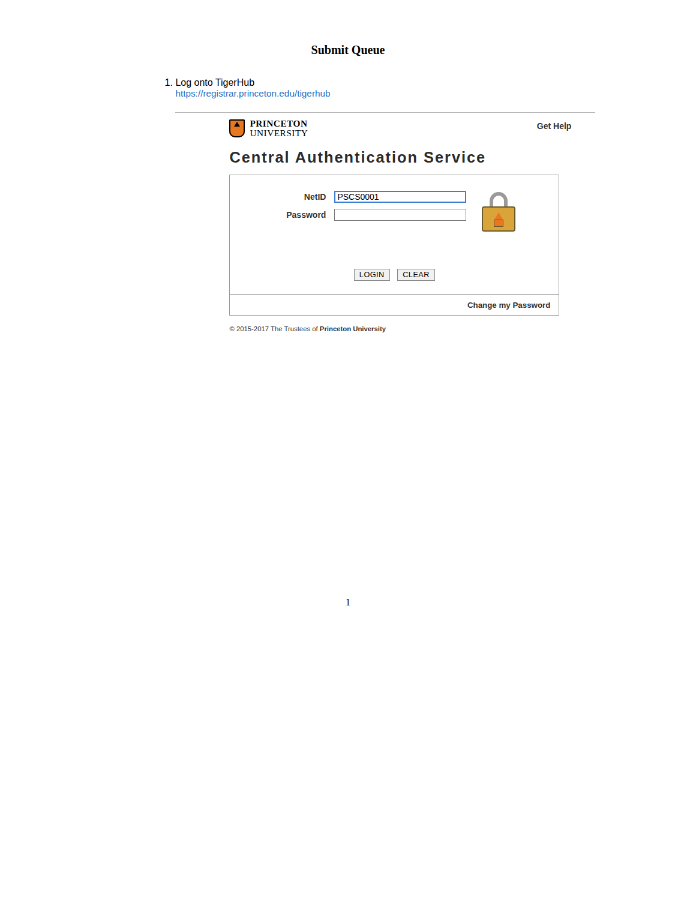Submit Queue
Log onto TigerHub
https://registrar.princeton.edu/tigerhub
PRINCETON UNIVERSITY
Get Help
Central Authentication Service
NetID
Password
LOGIN CLEAR
Change my Password
© 2015-2017 The Trustees of Princeton University
1